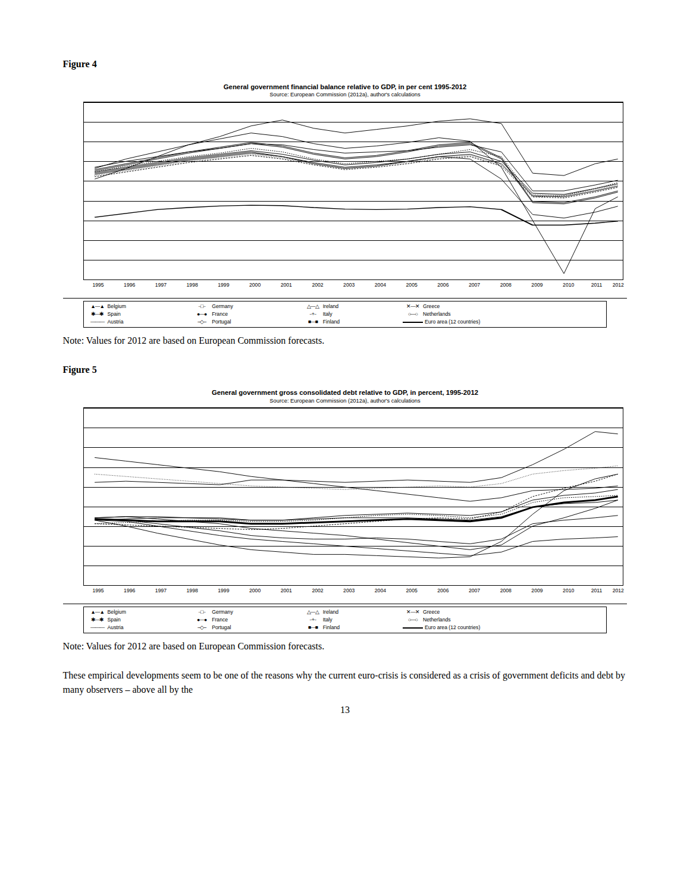Figure 4
General government financial balance relative to GDP, in per cent 1995-2012
Source: European Commission (2012a), author's calculations
10
5
0
-5
-10
-15
-20
-25
-30
-35
1995 1996 1997 1998 1999 2000 2001 2002 2003 2004 2005 2006 2007 2008 2009 2010 2011 2012
| ▲—▲ Belgium | ··□·· Germany | △—△ Ireland | ✕—✕ Greece |
| ✱—✱ Spain | ●—● France | ··+·· Italy | ○—○ Netherlands |
| ——— Austria | –◇– Portugal | ■—■ Finland | Euro area (12 countries) |
Note: Values for 2012 are based on European Commission forecasts.
Figure 5
General government gross consolidated debt relative to GDP, in percent, 1995-2012
Source: European Commission (2012a), author's calculations
180
160
140
120
100
80
60
40
20
0
1995 1996 1997 1998 1999 2000 2001 2002 2003 2004 2005 2006 2007 2008 2009 2010 2011 2012
| ▲—▲ Belgium | ··□·· Germany | △—△ Ireland | ✕—✕ Greece |
| ✱—✱ Spain | ●—● France | ··+·· Italy | ○—○ Netherlands |
| ——— Austria | –◇– Portugal | ■—■ Finland | Euro area (12 countries) |
Note: Values for 2012 are based on European Commission forecasts.
These empirical developments seem to be one of the reasons why the current euro-crisis is considered as a crisis of government deficits and debt by many observers – above all by the
13